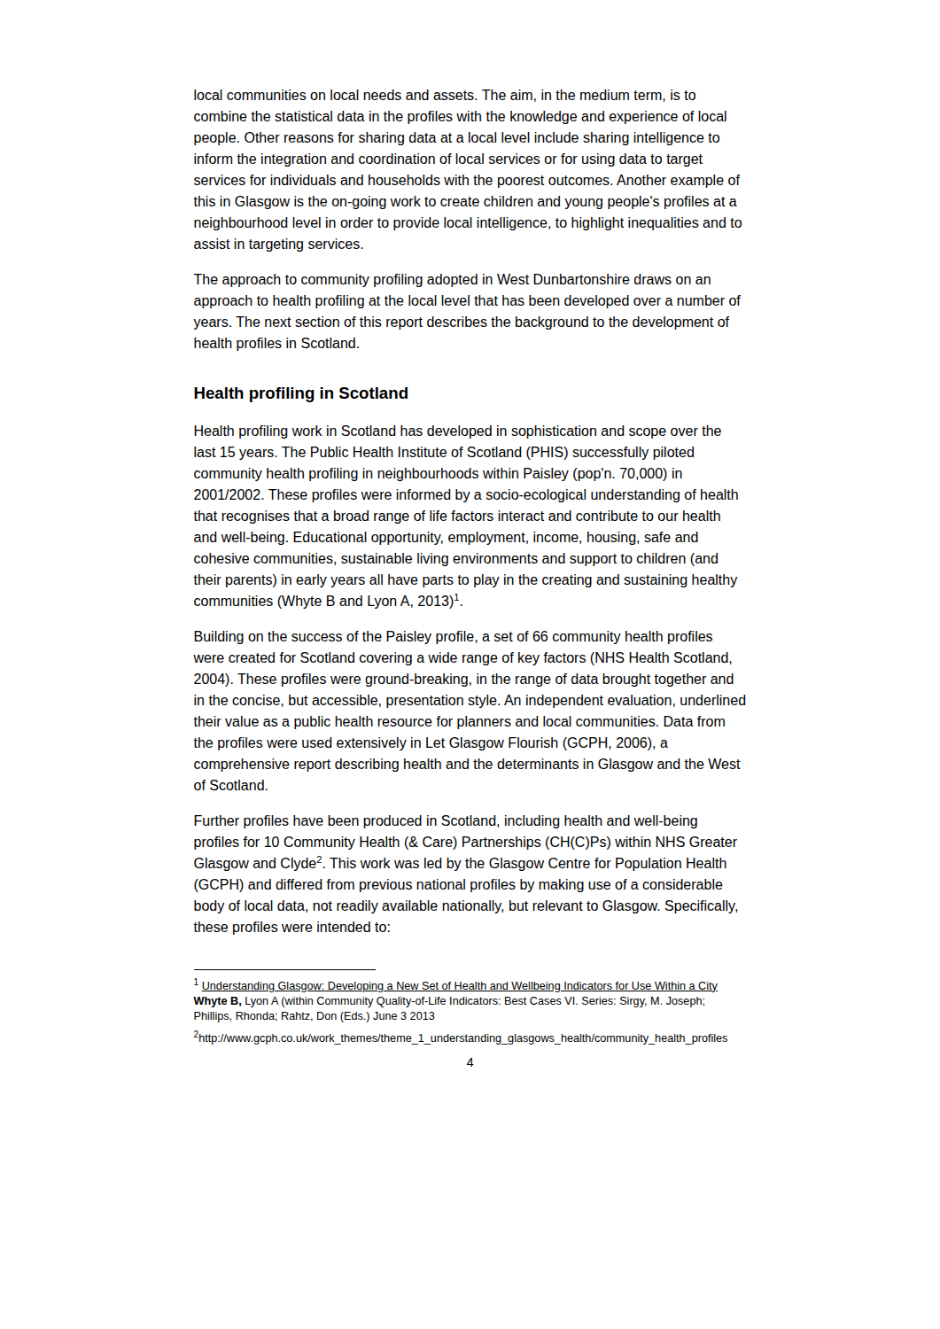local communities on local needs and assets. The aim, in the medium term, is to combine the statistical data in the profiles with the knowledge and experience of local people. Other reasons for sharing data at a local level include sharing intelligence to inform the integration and coordination of local services or for using data to target services for individuals and households with the poorest outcomes. Another example of this in Glasgow is the on-going work to create children and young people's profiles at a neighbourhood level in order to provide local intelligence, to highlight inequalities and to assist in targeting services.
The approach to community profiling adopted in West Dunbartonshire draws on an approach to health profiling at the local level that has been developed over a number of years. The next section of this report describes the background to the development of health profiles in Scotland.
Health profiling in Scotland
Health profiling work in Scotland has developed in sophistication and scope over the last 15 years. The Public Health Institute of Scotland (PHIS) successfully piloted community health profiling in neighbourhoods within Paisley (pop'n. 70,000) in 2001/2002. These profiles were informed by a socio-ecological understanding of health that recognises that a broad range of life factors interact and contribute to our health and well-being. Educational opportunity, employment, income, housing, safe and cohesive communities, sustainable living environments and support to children (and their parents) in early years all have parts to play in the creating and sustaining healthy communities (Whyte B and Lyon A, 2013)1.
Building on the success of the Paisley profile, a set of 66 community health profiles were created for Scotland covering a wide range of key factors (NHS Health Scotland, 2004). These profiles were ground-breaking, in the range of data brought together and in the concise, but accessible, presentation style. An independent evaluation, underlined their value as a public health resource for planners and local communities. Data from the profiles were used extensively in Let Glasgow Flourish (GCPH, 2006), a comprehensive report describing health and the determinants in Glasgow and the West of Scotland.
Further profiles have been produced in Scotland, including health and well-being profiles for 10 Community Health (& Care) Partnerships (CH(C)Ps) within NHS Greater Glasgow and Clyde2. This work was led by the Glasgow Centre for Population Health (GCPH) and differed from previous national profiles by making use of a considerable body of local data, not readily available nationally, but relevant to Glasgow. Specifically, these profiles were intended to:
1 Understanding Glasgow: Developing a New Set of Health and Wellbeing Indicators for Use Within a City Whyte B, Lyon A (within Community Quality-of-Life Indicators: Best Cases VI. Series: Sirgy, M. Joseph; Phillips, Rhonda; Rahtz, Don (Eds.) June 3 2013
2 http://www.gcph.co.uk/work_themes/theme_1_understanding_glasgows_health/community_health_profiles
4